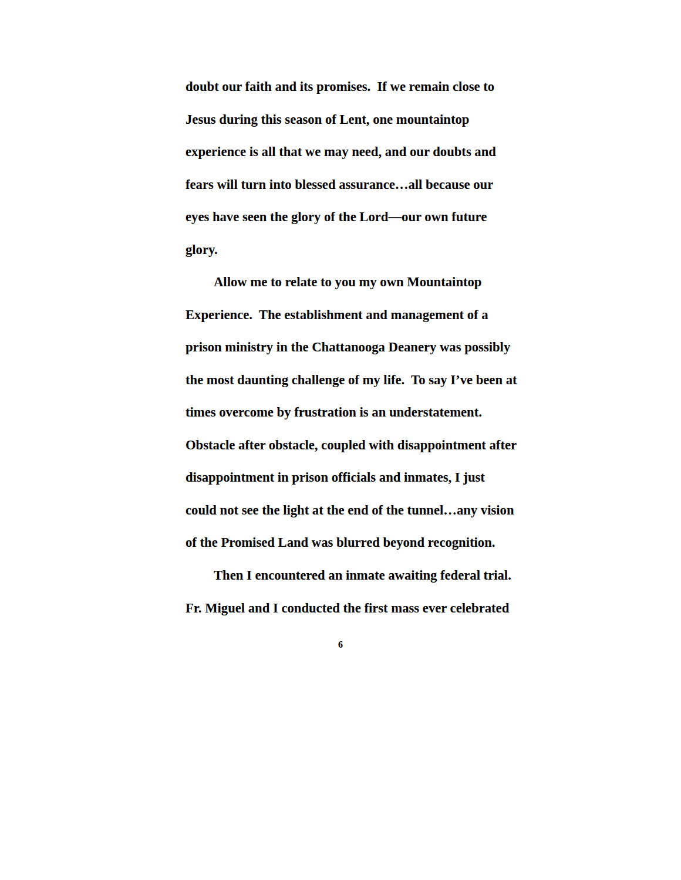doubt our faith and its promises. If we remain close to Jesus during this season of Lent, one mountaintop experience is all that we may need, and our doubts and fears will turn into blessed assurance…all because our eyes have seen the glory of the Lord—our own future glory.
Allow me to relate to you my own Mountaintop Experience. The establishment and management of a prison ministry in the Chattanooga Deanery was possibly the most daunting challenge of my life. To say I’ve been at times overcome by frustration is an understatement. Obstacle after obstacle, coupled with disappointment after disappointment in prison officials and inmates, I just could not see the light at the end of the tunnel…any vision of the Promised Land was blurred beyond recognition.
Then I encountered an inmate awaiting federal trial. Fr. Miguel and I conducted the first mass ever celebrated
6